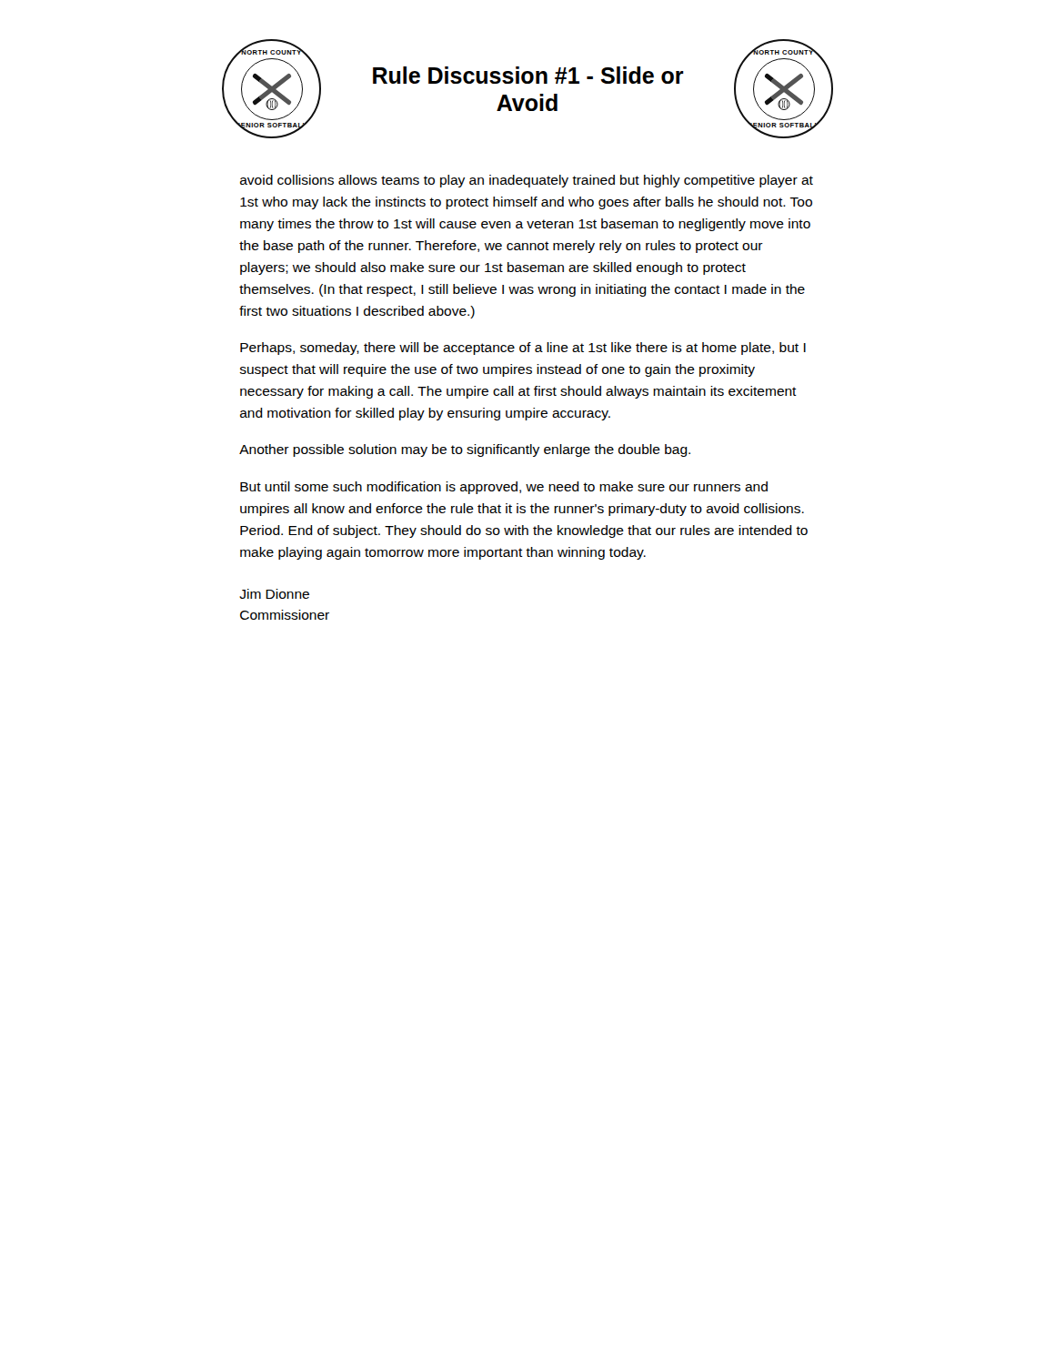North County
Senior Softball
Rule Discussion #1 - Slide or Avoid
North County
Senior Softball
avoid collisions allows teams to play an inadequately trained but highly competitive player at 1st who may lack the instincts to protect himself and who goes after balls he should not. Too many times the throw to 1st will cause even a veteran 1st baseman to negligently move into the base path of the runner. Therefore, we cannot merely rely on rules to protect our players; we should also make sure our 1st baseman are skilled enough to protect themselves. (In that respect, I still believe I was wrong in initiating the contact I made in the first two situations I described above.)
Perhaps, someday, there will be acceptance of a line at 1st like there is at home plate, but I suspect that will require the use of two umpires instead of one to gain the proximity necessary for making a call. The umpire call at first should always maintain its excitement and motivation for skilled play by ensuring umpire accuracy.
Another possible solution may be to significantly enlarge the double bag.
But until some such modification is approved, we need to make sure our runners and umpires all know and enforce the rule that it is the runner's primary-duty to avoid collisions. Period. End of subject. They should do so with the knowledge that our rules are intended to make playing again tomorrow more important than winning today.
Jim Dionne Commissioner